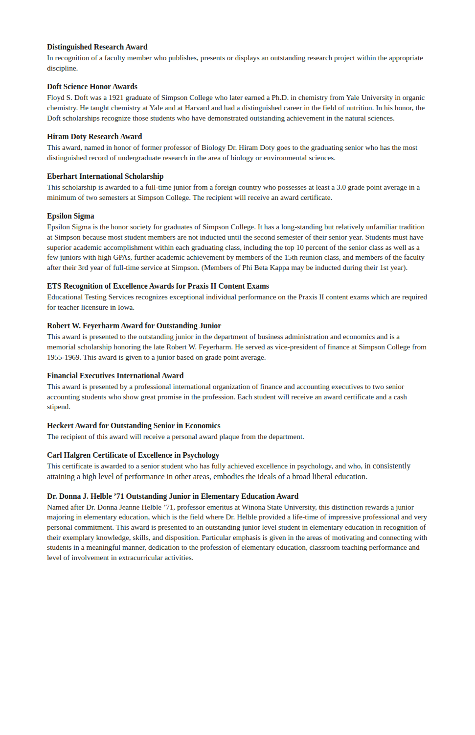Distinguished Research Award
In recognition of a faculty member who publishes, presents or displays an outstanding research project within the appropriate discipline.
Doft Science Honor Awards
Floyd S. Doft was a 1921 graduate of Simpson College who later earned a Ph.D. in chemistry from Yale University in organic chemistry. He taught chemistry at Yale and at Harvard and had a distinguished career in the field of nutrition. In his honor, the Doft scholarships recognize those students who have demonstrated outstanding achievement in the natural sciences.
Hiram Doty Research Award
This award, named in honor of former professor of Biology Dr. Hiram Doty goes to the graduating senior who has the most distinguished record of undergraduate research in the area of biology or environmental sciences.
Eberhart International Scholarship
This scholarship is awarded to a full-time junior from a foreign country who possesses at least a 3.0 grade point average in a minimum of two semesters at Simpson College. The recipient will receive an award certificate.
Epsilon Sigma
Epsilon Sigma is the honor society for graduates of Simpson College. It has a long-standing but relatively unfamiliar tradition at Simpson because most student members are not inducted until the second semester of their senior year. Students must have superior academic accomplishment within each graduating class, including the top 10 percent of the senior class as well as a few juniors with high GPAs, further academic achievement by members of the 15th reunion class, and members of the faculty after their 3rd year of full-time service at Simpson. (Members of Phi Beta Kappa may be inducted during their 1st year).
ETS Recognition of Excellence Awards for Praxis II Content Exams
Educational Testing Services recognizes exceptional individual performance on the Praxis II content exams which are required for teacher licensure in Iowa.
Robert W. Feyerharm Award for Outstanding Junior
This award is presented to the outstanding junior in the department of business administration and economics and is a memorial scholarship honoring the late Robert W. Feyerharm. He served as vice-president of finance at Simpson College from 1955-1969. This award is given to a junior based on grade point average.
Financial Executives International Award
This award is presented by a professional international organization of finance and accounting executives to two senior accounting students who show great promise in the profession. Each student will receive an award certificate and a cash stipend.
Heckert Award for Outstanding Senior in Economics
The recipient of this award will receive a personal award plaque from the department.
Carl Halgren Certificate of Excellence in Psychology
This certificate is awarded to a senior student who has fully achieved excellence in psychology, and who, in consistently attaining a high level of performance in other areas, embodies the ideals of a broad liberal education.
Dr. Donna J. Helble ’71 Outstanding Junior in Elementary Education Award
Named after Dr. Donna Jeanne Helble ’71, professor emeritus at Winona State University, this distinction rewards a junior majoring in elementary education, which is the field where Dr. Helble provided a life-time of impressive professional and very personal commitment. This award is presented to an outstanding junior level student in elementary education in recognition of their exemplary knowledge, skills, and disposition. Particular emphasis is given in the areas of motivating and connecting with students in a meaningful manner, dedication to the profession of elementary education, classroom teaching performance and level of involvement in extracurricular activities.